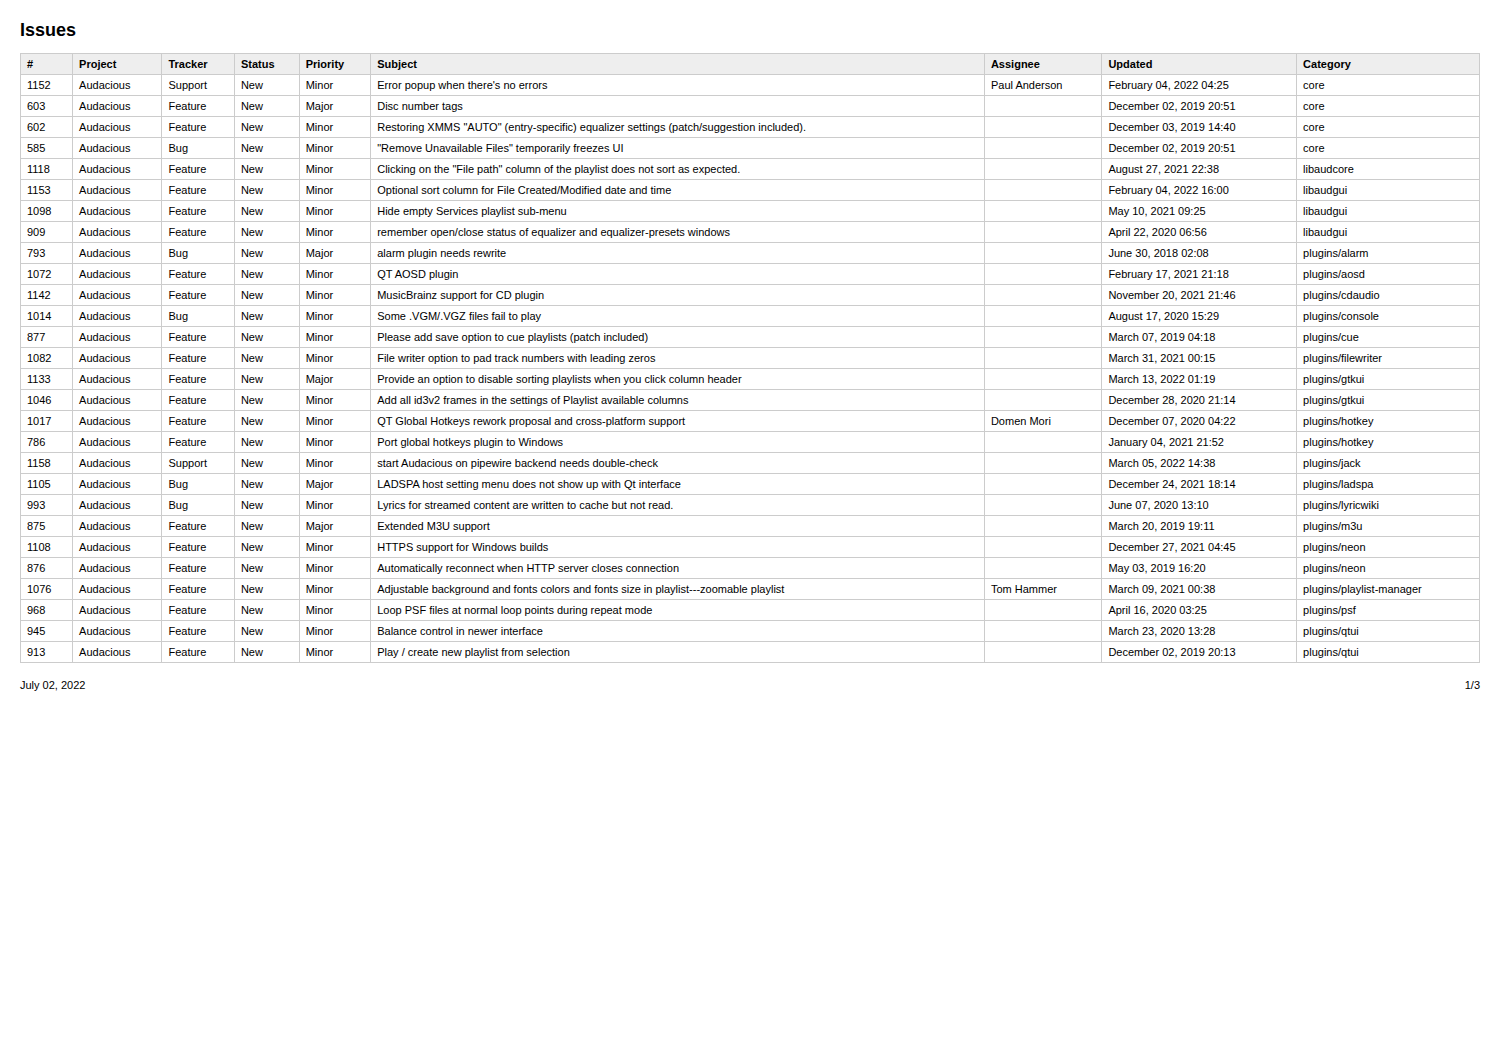Issues
| # | Project | Tracker | Status | Priority | Subject | Assignee | Updated | Category |
| --- | --- | --- | --- | --- | --- | --- | --- | --- |
| 1152 | Audacious | Support | New | Minor | Error popup when there's no errors | Paul Anderson | February 04, 2022 04:25 | core |
| 603 | Audacious | Feature | New | Major | Disc number tags | | December 02, 2019 20:51 | core |
| 602 | Audacious | Feature | New | Minor | Restoring XMMS "AUTO" (entry-specific) equalizer settings (patch/suggestion included). | | December 03, 2019 14:40 | core |
| 585 | Audacious | Bug | New | Minor | "Remove Unavailable Files" temporarily freezes UI | | December 02, 2019 20:51 | core |
| 1118 | Audacious | Feature | New | Minor | Clicking on the "File path" column of the playlist does not sort as expected. | | August 27, 2021 22:38 | libaudcore |
| 1153 | Audacious | Feature | New | Minor | Optional sort column for File Created/Modified date and time | | February 04, 2022 16:00 | libaudgui |
| 1098 | Audacious | Feature | New | Minor | Hide empty Services playlist sub-menu | | May 10, 2021 09:25 | libaudgui |
| 909 | Audacious | Feature | New | Minor | remember open/close status of equalizer and equalizer-presets windows | | April 22, 2020 06:56 | libaudgui |
| 793 | Audacious | Bug | New | Major | alarm plugin needs rewrite | | June 30, 2018 02:08 | plugins/alarm |
| 1072 | Audacious | Feature | New | Minor | QT AOSD plugin | | February 17, 2021 21:18 | plugins/aosd |
| 1142 | Audacious | Feature | New | Minor | MusicBrainz support for CD plugin | | November 20, 2021 21:46 | plugins/cdaudio |
| 1014 | Audacious | Bug | New | Minor | Some .VGM/.VGZ files fail to play | | August 17, 2020 15:29 | plugins/console |
| 877 | Audacious | Feature | New | Minor | Please add save option to cue playlists (patch included) | | March 07, 2019 04:18 | plugins/cue |
| 1082 | Audacious | Feature | New | Minor | File writer option to pad track numbers with leading zeros | | March 31, 2021 00:15 | plugins/filewriter |
| 1133 | Audacious | Feature | New | Major | Provide an option to disable sorting playlists when you click column header | | March 13, 2022 01:19 | plugins/gtkui |
| 1046 | Audacious | Feature | New | Minor | Add all id3v2 frames in the settings of Playlist available columns | | December 28, 2020 21:14 | plugins/gtkui |
| 1017 | Audacious | Feature | New | Minor | QT Global Hotkeys rework proposal and cross-platform support | Domen Mori | December 07, 2020 04:22 | plugins/hotkey |
| 786 | Audacious | Feature | New | Minor | Port global hotkeys plugin to Windows | | January 04, 2021 21:52 | plugins/hotkey |
| 1158 | Audacious | Support | New | Minor | start Audacious on pipewire backend needs double-check | | March 05, 2022 14:38 | plugins/jack |
| 1105 | Audacious | Bug | New | Major | LADSPA host setting menu does not show up with Qt interface | | December 24, 2021 18:14 | plugins/ladspa |
| 993 | Audacious | Bug | New | Minor | Lyrics for streamed content are written to cache but not read. | | June 07, 2020 13:10 | plugins/lyricwiki |
| 875 | Audacious | Feature | New | Major | Extended M3U support | | March 20, 2019 19:11 | plugins/m3u |
| 1108 | Audacious | Feature | New | Minor | HTTPS support for Windows builds | | December 27, 2021 04:45 | plugins/neon |
| 876 | Audacious | Feature | New | Minor | Automatically reconnect when HTTP server closes connection | | May 03, 2019 16:20 | plugins/neon |
| 1076 | Audacious | Feature | New | Minor | Adjustable background and fonts colors and fonts size in playlist---zoomable playlist | Tom Hammer | March 09, 2021 00:38 | plugins/playlist-manager |
| 968 | Audacious | Feature | New | Minor | Loop PSF files at normal loop points during repeat mode | | April 16, 2020 03:25 | plugins/psf |
| 945 | Audacious | Feature | New | Minor | Balance control in newer interface | | March 23, 2020 13:28 | plugins/qtui |
| 913 | Audacious | Feature | New | Minor | Play / create new playlist from selection | | December 02, 2019 20:13 | plugins/qtui |
July 02, 2022 1/3